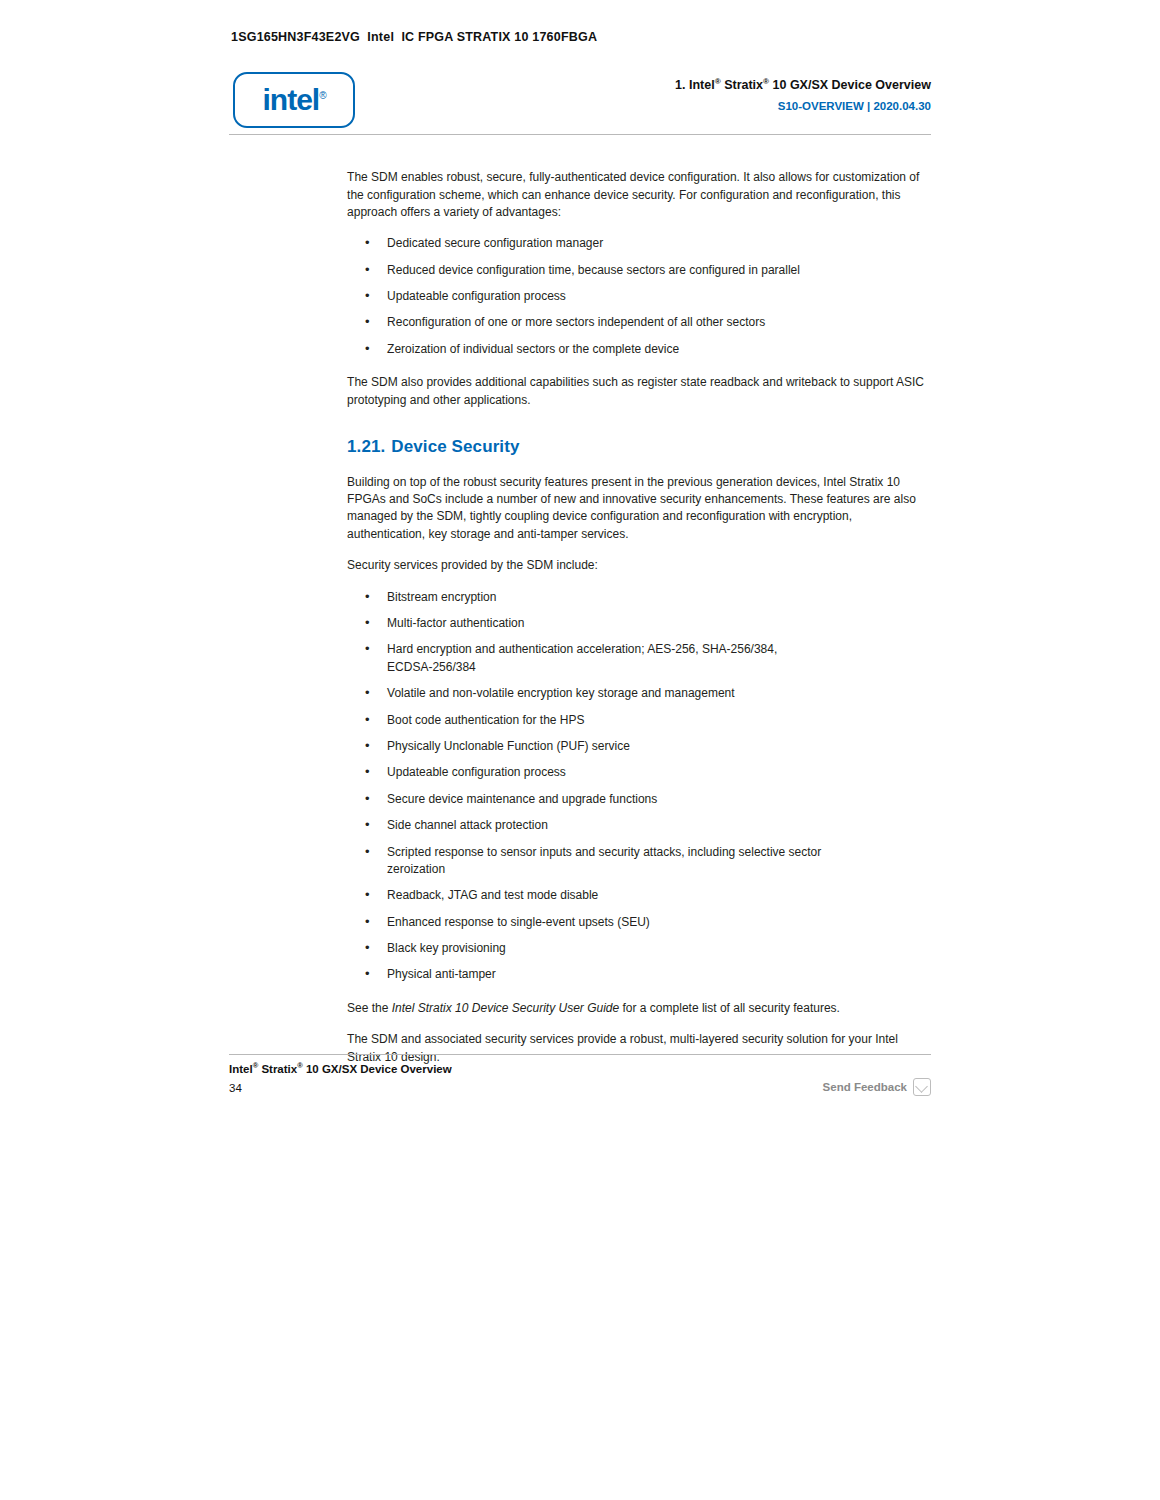1SG165HN3F43E2VG Intel IC FPGA STRATIX 10 1760FBGA
intel®
1. Intel® Stratix® 10 GX/SX Device Overview
S10-OVERVIEW | 2020.04.30
The SDM enables robust, secure, fully-authenticated device configuration. It also allows for customization of the configuration scheme, which can enhance device security. For configuration and reconfiguration, this approach offers a variety of advantages:
Dedicated secure configuration manager
Reduced device configuration time, because sectors are configured in parallel
Updateable configuration process
Reconfiguration of one or more sectors independent of all other sectors
Zeroization of individual sectors or the complete device
The SDM also provides additional capabilities such as register state readback and writeback to support ASIC prototyping and other applications.
1.21. Device Security
Building on top of the robust security features present in the previous generation devices, Intel Stratix 10 FPGAs and SoCs include a number of new and innovative security enhancements. These features are also managed by the SDM, tightly coupling device configuration and reconfiguration with encryption, authentication, key storage and anti-tamper services.
Security services provided by the SDM include:
Bitstream encryption
Multi-factor authentication
Hard encryption and authentication acceleration; AES-256, SHA-256/384,
ECDSA-256/384
Volatile and non-volatile encryption key storage and management
Boot code authentication for the HPS
Physically Unclonable Function (PUF) service
Updateable configuration process
Secure device maintenance and upgrade functions
Side channel attack protection
Scripted response to sensor inputs and security attacks, including selective sector
zeroization
Readback, JTAG and test mode disable
Enhanced response to single-event upsets (SEU)
Black key provisioning
Physical anti-tamper
See the Intel Stratix 10 Device Security User Guide for a complete list of all security features.
The SDM and associated security services provide a robust, multi-layered security solution for your Intel Stratix 10 design.
Intel® Stratix® 10 GX/SX Device Overview
34
Send Feedback